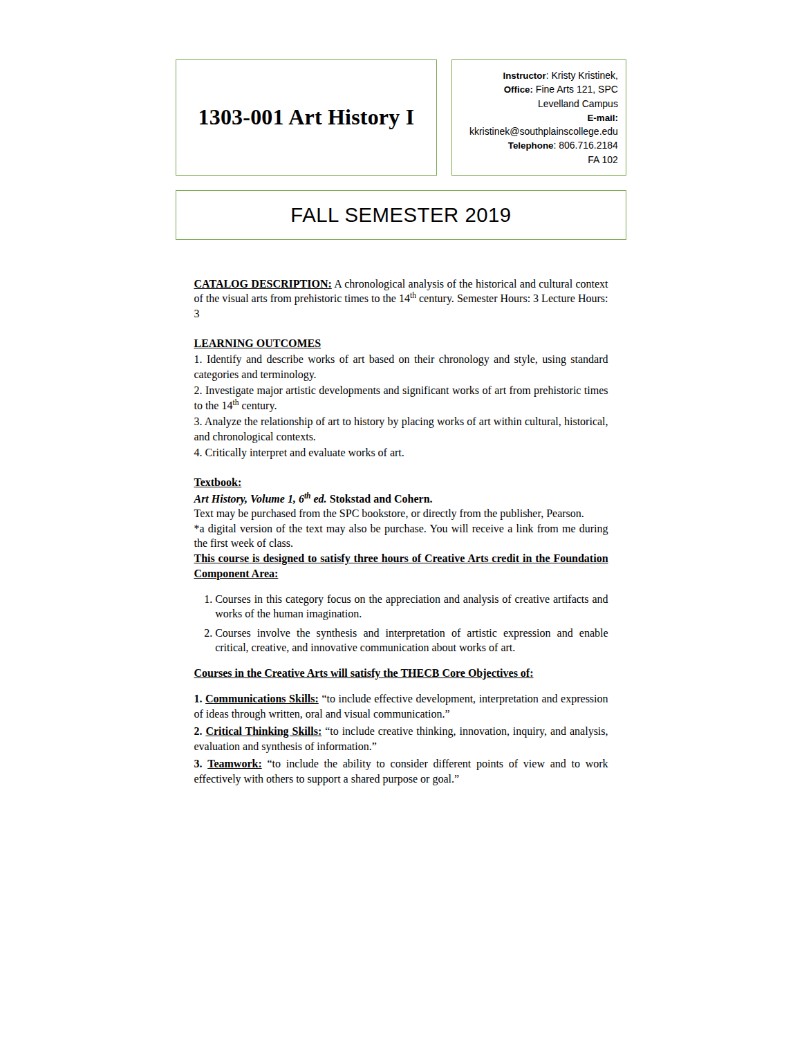1303-001 Art History I
Instructor: Kristy Kristinek,
Office: Fine Arts 121, SPC Levelland Campus
E-mail: kkristinek@southplainscollege.edu
Telephone: 806.716.2184
FA 102
FALL SEMESTER 2019
CATALOG DESCRIPTION: A chronological analysis of the historical and cultural context of the visual arts from prehistoric times to the 14th century. Semester Hours: 3 Lecture Hours: 3
LEARNING OUTCOMES
1. Identify and describe works of art based on their chronology and style, using standard categories and terminology.
2. Investigate major artistic developments and significant works of art from prehistoric times to the 14th century.
3. Analyze the relationship of art to history by placing works of art within cultural, historical, and chronological contexts.
4. Critically interpret and evaluate works of art.
Textbook:
Art History, Volume 1, 6th ed. Stokstad and Cohern.
Text may be purchased from the SPC bookstore, or directly from the publisher, Pearson.
*a digital version of the text may also be purchase. You will receive a link from me during the first week of class.
This course is designed to satisfy three hours of Creative Arts credit in the Foundation Component Area:
Courses in this category focus on the appreciation and analysis of creative artifacts and works of the human imagination.
Courses involve the synthesis and interpretation of artistic expression and enable critical, creative, and innovative communication about works of art.
Courses in the Creative Arts will satisfy the THECB Core Objectives of:
1. Communications Skills: “to include effective development, interpretation and expression of ideas through written, oral and visual communication.”
2. Critical Thinking Skills: “to include creative thinking, innovation, inquiry, and analysis, evaluation and synthesis of information.”
3. Teamwork: “to include the ability to consider different points of view and to work effectively with others to support a shared purpose or goal.”